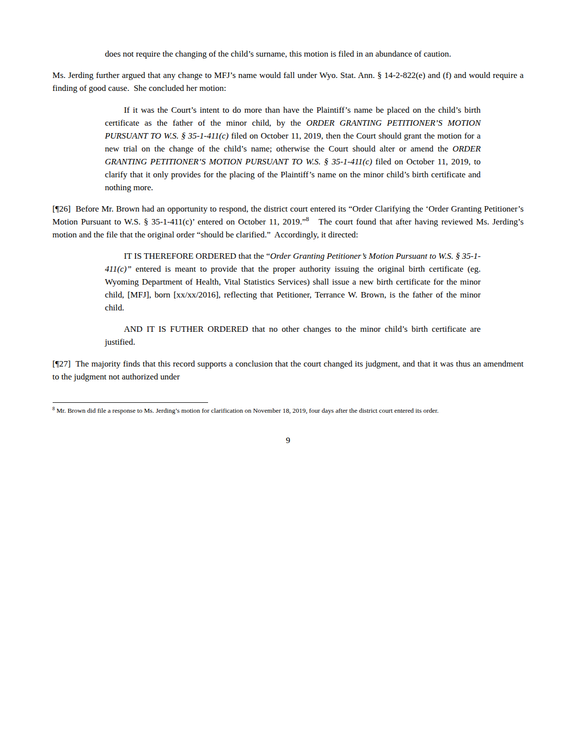does not require the changing of the child’s surname, this motion is filed in an abundance of caution.
Ms. Jerding further argued that any change to MFJ’s name would fall under Wyo. Stat. Ann. § 14-2-822(e) and (f) and would require a finding of good cause. She concluded her motion:
If it was the Court’s intent to do more than have the Plaintiff’s name be placed on the child’s birth certificate as the father of the minor child, by the ORDER GRANTING PETITIONER’S MOTION PURSUANT TO W.S. § 35-1-411(c) filed on October 11, 2019, then the Court should grant the motion for a new trial on the change of the child’s name; otherwise the Court should alter or amend the ORDER GRANTING PETITIONER’S MOTION PURSUANT TO W.S. § 35-1-411(c) filed on October 11, 2019, to clarify that it only provides for the placing of the Plaintiff’s name on the minor child’s birth certificate and nothing more.
[¶26] Before Mr. Brown had an opportunity to respond, the district court entered its “Order Clarifying the ‘Order Granting Petitioner’s Motion Pursuant to W.S. § 35-1-411(c)’ entered on October 11, 2019.”8 The court found that after having reviewed Ms. Jerding’s motion and the file that the original order “should be clarified.” Accordingly, it directed:
IT IS THEREFORE ORDERED that the “Order Granting Petitioner’s Motion Pursuant to W.S. § 35-1-411(c)” entered is meant to provide that the proper authority issuing the original birth certificate (eg. Wyoming Department of Health, Vital Statistics Services) shall issue a new birth certificate for the minor child, [MFJ], born [xx/xx/2016], reflecting that Petitioner, Terrance W. Brown, is the father of the minor child.
AND IT IS FUTHER ORDERED that no other changes to the minor child’s birth certificate are justified.
[¶27] The majority finds that this record supports a conclusion that the court changed its judgment, and that it was thus an amendment to the judgment not authorized under
8 Mr. Brown did file a response to Ms. Jerding’s motion for clarification on November 18, 2019, four days after the district court entered its order.
9